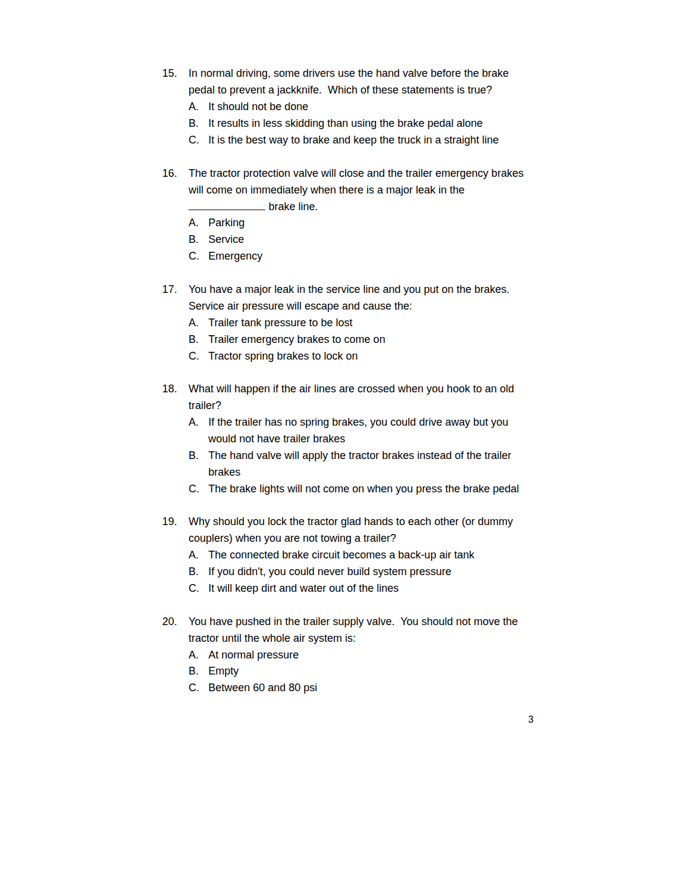In normal driving, some drivers use the hand valve before the brake pedal to prevent a jackknife. Which of these statements is true?
A. It should not be done
B. It results in less skidding than using the brake pedal alone
C. It is the best way to brake and keep the truck in a straight line
The tractor protection valve will close and the trailer emergency brakes will come on immediately when there is a major leak in the brake line.
A. Parking
B. Service
C. Emergency
You have a major leak in the service line and you put on the brakes. Service air pressure will escape and cause the:
A. Trailer tank pressure to be lost
B. Trailer emergency brakes to come on
C. Tractor spring brakes to lock on
What will happen if the air lines are crossed when you hook to an old trailer?
A. If the trailer has no spring brakes, you could drive away but you would not have trailer brakes
B. The hand valve will apply the tractor brakes instead of the trailer brakes
C. The brake lights will not come on when you press the brake pedal
Why should you lock the tractor glad hands to each other (or dummy couplers) when you are not towing a trailer?
A. The connected brake circuit becomes a back-up air tank
B. If you didn't, you could never build system pressure
C. It will keep dirt and water out of the lines
You have pushed in the trailer supply valve. You should not move the tractor until the whole air system is:
A. At normal pressure
B. Empty
C. Between 60 and 80 psi
3